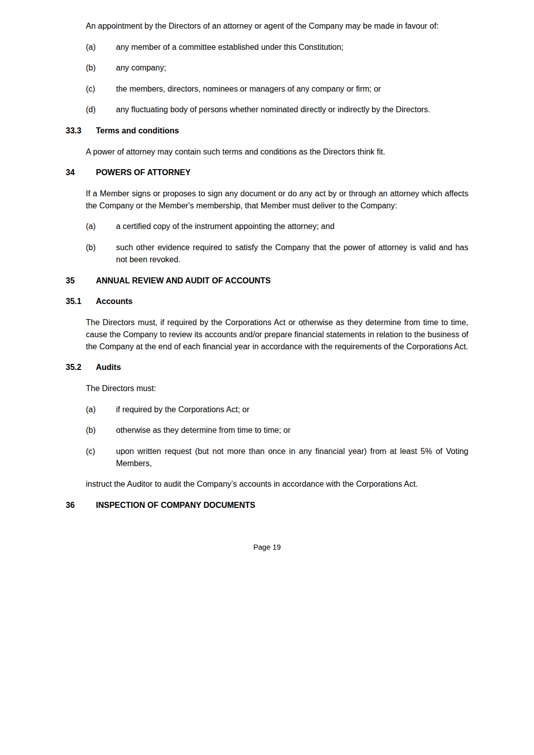An appointment by the Directors of an attorney or agent of the Company may be made in favour of:
(a)
any member of a committee established under this Constitution;
(b)
any company;
(c)
the members, directors, nominees or managers of any company or firm; or
(d)
any fluctuating body of persons whether nominated directly or indirectly by the Directors.
33.3
Terms and conditions
A power of attorney may contain such terms and conditions as the Directors think fit.
34
POWERS OF ATTORNEY
If a Member signs or proposes to sign any document or do any act by or through an attorney which affects the Company or the Member's membership, that Member must deliver to the Company:
(a)
a certified copy of the instrument appointing the attorney; and
(b)
such other evidence required to satisfy the Company that the power of attorney is valid and has not been revoked.
35
ANNUAL REVIEW AND AUDIT OF ACCOUNTS
35.1
Accounts
The Directors must, if required by the Corporations Act or otherwise as they determine from time to time, cause the Company to review its accounts and/or prepare financial statements in relation to the business of the Company at the end of each financial year in accordance with the requirements of the Corporations Act.
35.2
Audits
The Directors must:
(a)
if required by the Corporations Act; or
(b)
otherwise as they determine from time to time; or
(c)
upon written request (but not more than once in any financial year) from at least 5% of Voting Members,
instruct the Auditor to audit the Company’s accounts in accordance with the Corporations Act.
36
INSPECTION OF COMPANY DOCUMENTS
Page 19